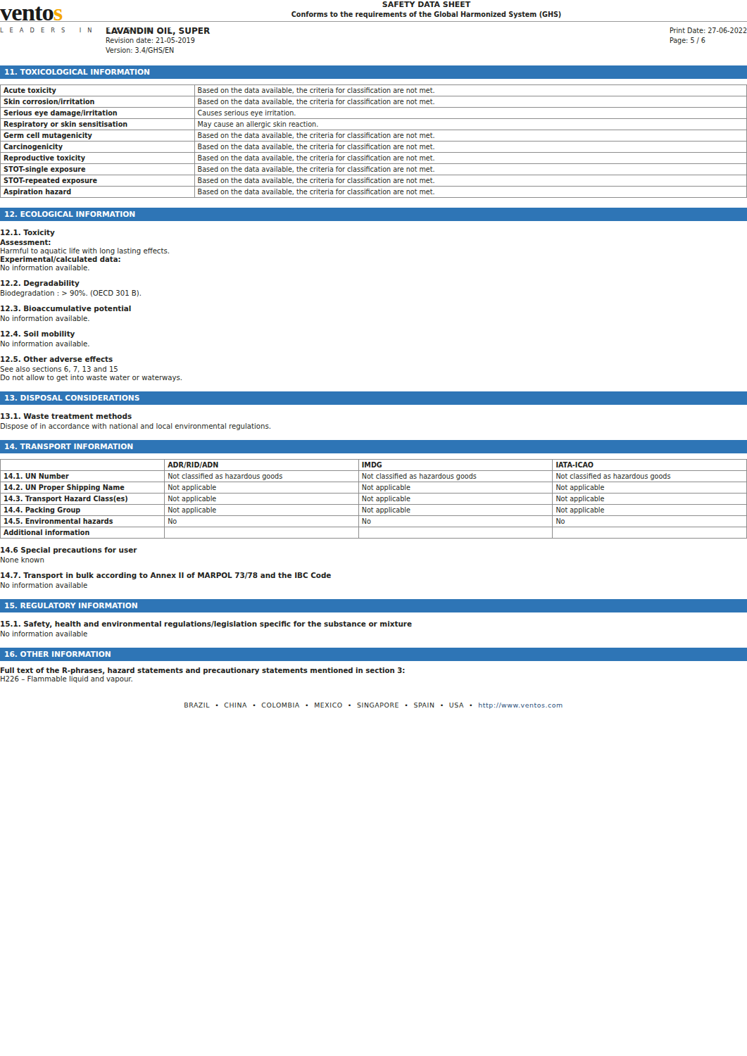ventos
L E A D E R S I N E S S E N C E
SAFETY DATA SHEET
Conforms to the requirements of the Global Harmonized System (GHS)
LAVANDIN OIL, SUPER
Revision date: 21-05-2019
Version: 3.4/GHS/EN
Print Date: 27-06-2022
Page: 5 / 6
11. TOXICOLOGICAL INFORMATION
| Acute toxicity | Based on the data available, the criteria for classification are not met. |
| Skin corrosion/irritation | Based on the data available, the criteria for classification are not met. |
| Serious eye damage/irritation | Causes serious eye irritation. |
| Respiratory or skin sensitisation | May cause an allergic skin reaction. |
| Germ cell mutagenicity | Based on the data available, the criteria for classification are not met. |
| Carcinogenicity | Based on the data available, the criteria for classification are not met. |
| Reproductive toxicity | Based on the data available, the criteria for classification are not met. |
| STOT-single exposure | Based on the data available, the criteria for classification are not met. |
| STOT-repeated exposure | Based on the data available, the criteria for classification are not met. |
| Aspiration hazard | Based on the data available, the criteria for classification are not met. |
12. ECOLOGICAL INFORMATION
12.1. Toxicity
Assessment:
Harmful to aquatic life with long lasting effects.
Experimental/calculated data:
No information available.
12.2. Degradability
Biodegradation : > 90%. (OECD 301 B).
12.3. Bioaccumulative potential
No information available.
12.4. Soil mobility
No information available.
12.5. Other adverse effects
See also sections 6, 7, 13 and 15
Do not allow to get into waste water or waterways.
13. DISPOSAL CONSIDERATIONS
13.1. Waste treatment methods
Dispose of in accordance with national and local environmental regulations.
14. TRANSPORT INFORMATION
| | ADR/RID/ADN | IMDG | IATA-ICAO |
| --- | --- | --- | --- |
| 14.1. UN Number | Not classified as hazardous goods | Not classified as hazardous goods | Not classified as hazardous goods |
| 14.2. UN Proper Shipping Name | Not applicable | Not applicable | Not applicable |
| 14.3. Transport Hazard Class(es) | Not applicable | Not applicable | Not applicable |
| 14.4. Packing Group | Not applicable | Not applicable | Not applicable |
| 14.5. Environmental hazards | No | No | No |
| Additional information | | | |
14.6 Special precautions for user
None known
14.7. Transport in bulk according to Annex II of MARPOL 73/78 and the IBC Code
No information available
15. REGULATORY INFORMATION
15.1. Safety, health and environmental regulations/legislation specific for the substance or mixture
No information available
16. OTHER INFORMATION
Full text of the R-phrases, hazard statements and precautionary statements mentioned in section 3:
H226 – Flammable liquid and vapour.
BRAZIL • CHINA • COLOMBIA • MEXICO • SINGAPORE • SPAIN • USA • http://www.ventos.com